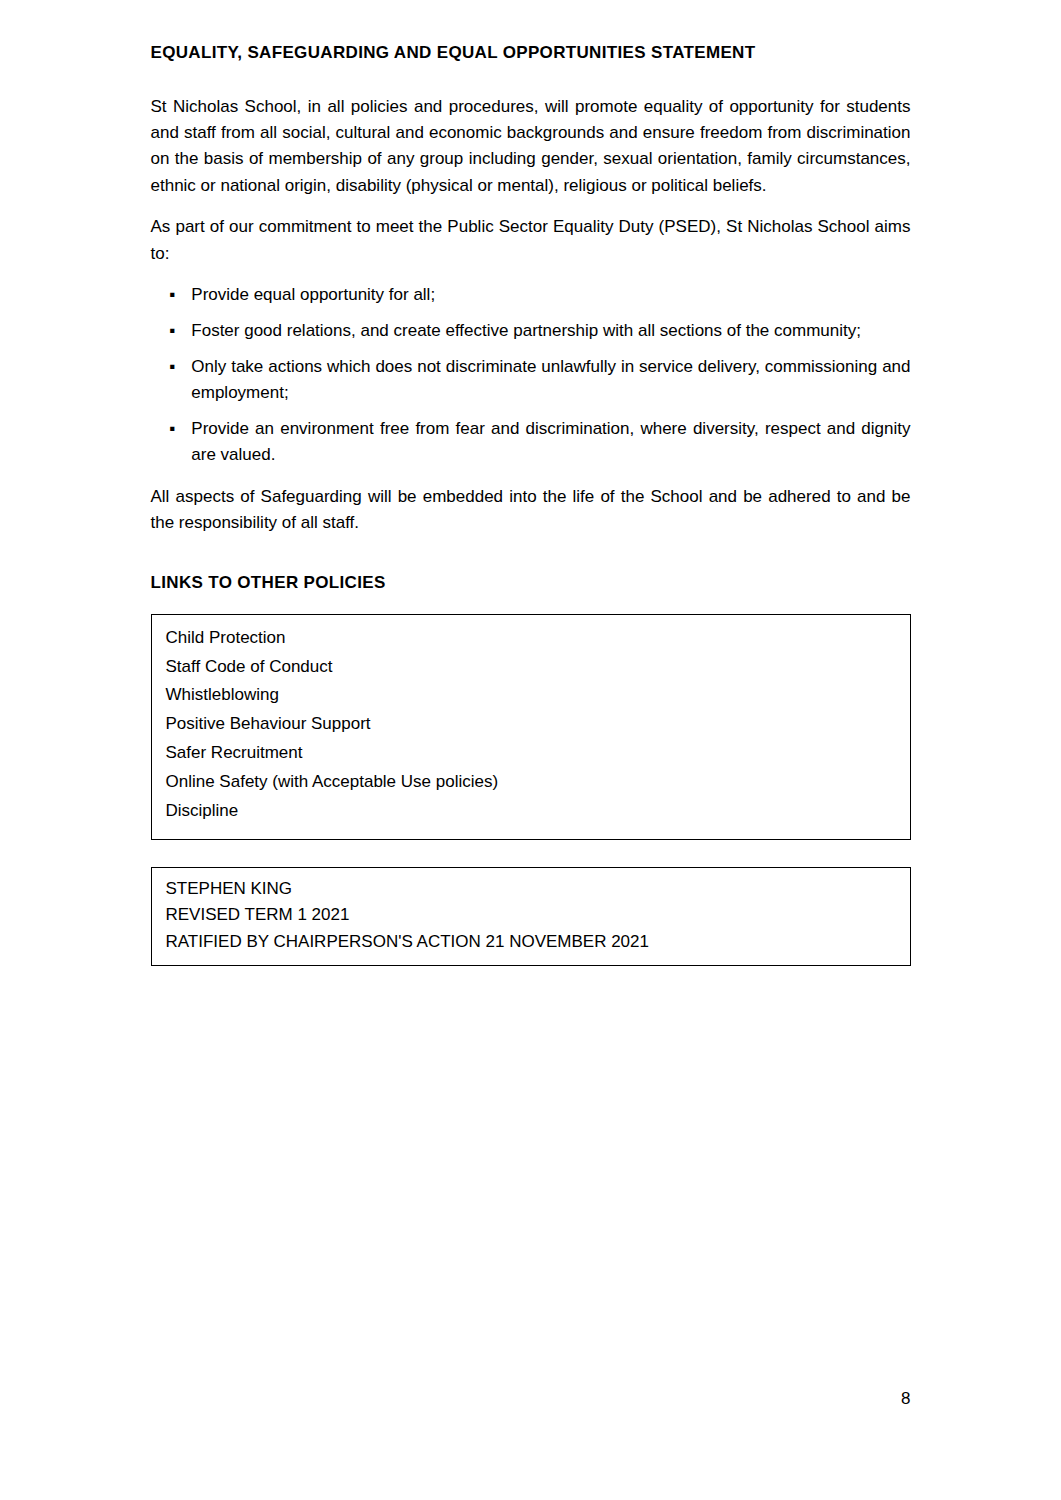Equality, Safeguarding and Equal Opportunities Statement
St Nicholas School, in all policies and procedures, will promote equality of opportunity for students and staff from all social, cultural and economic backgrounds and ensure freedom from discrimination on the basis of membership of any group including gender, sexual orientation, family circumstances, ethnic or national origin, disability (physical or mental), religious or political beliefs.
As part of our commitment to meet the Public Sector Equality Duty (PSED), St Nicholas School aims to:
Provide equal opportunity for all;
Foster good relations, and create effective partnership with all sections of the community;
Only take actions which does not discriminate unlawfully in service delivery, commissioning and employment;
Provide an environment free from fear and discrimination, where diversity, respect and dignity are valued.
All aspects of Safeguarding will be embedded into the life of the School and be adhered to and be the responsibility of all staff.
Links to Other Policies
Child Protection
Staff Code of Conduct
Whistleblowing
Positive Behaviour Support
Safer Recruitment
Online Safety (with Acceptable Use policies)
Discipline
Stephen King
Revised Term 1 2021
Ratified by Chairperson's Action 21 November 2021
8